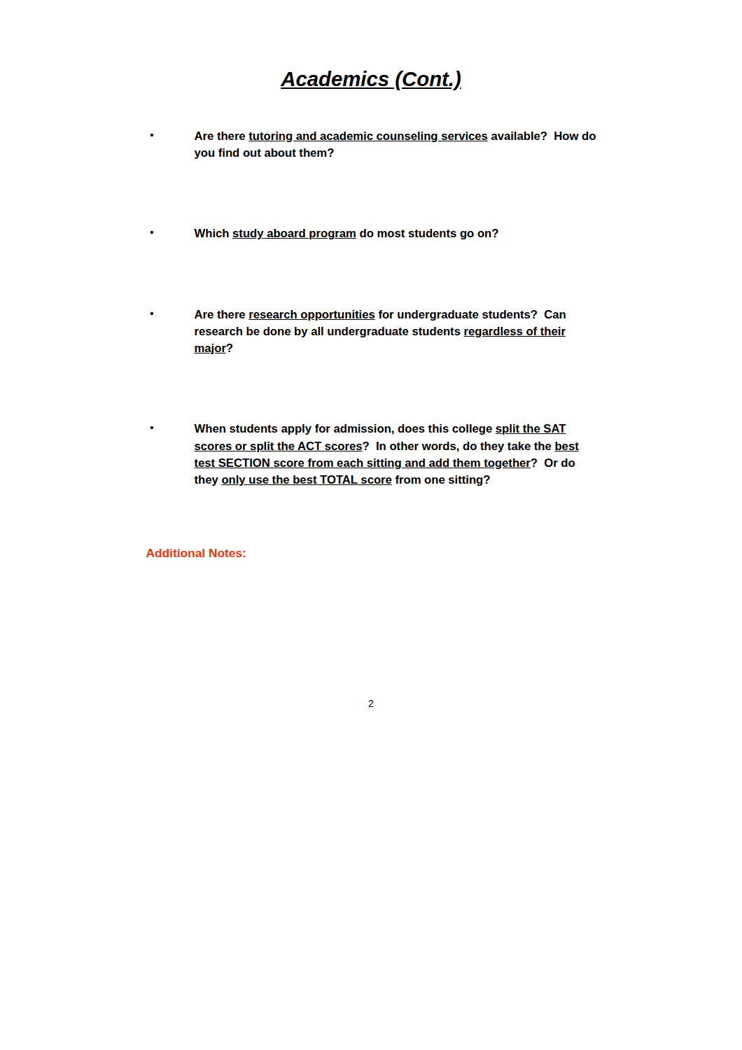Academics (Cont.)
Are there tutoring and academic counseling services available? How do you find out about them?
Which study aboard program do most students go on?
Are there research opportunities for undergraduate students? Can research be done by all undergraduate students regardless of their major?
When students apply for admission, does this college split the SAT scores or split the ACT scores? In other words, do they take the best test SECTION score from each sitting and add them together? Or do they only use the best TOTAL score from one sitting?
Additional Notes:
2